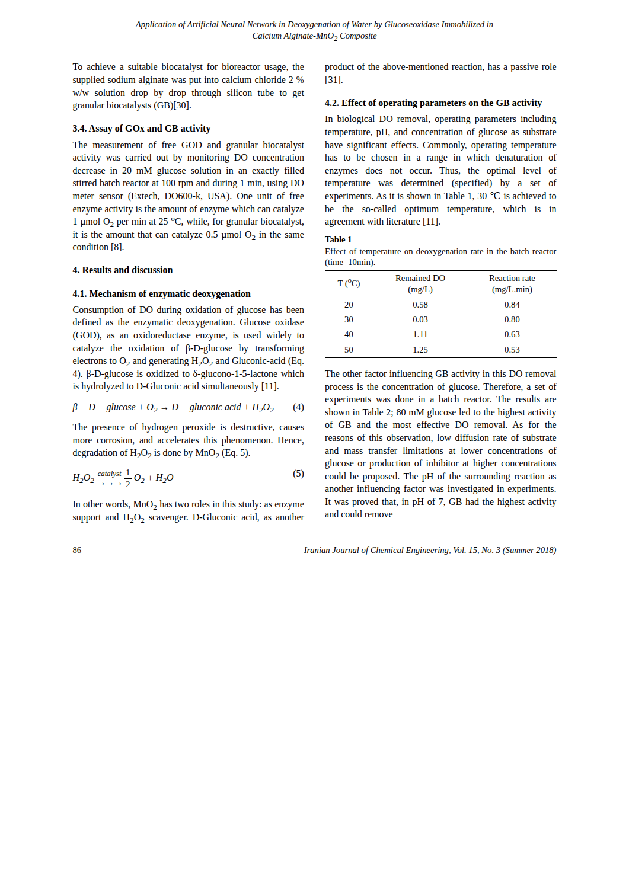Application of Artificial Neural Network in Deoxygenation of Water by Glucoseoxidase Immobilized in
Calcium Alginate-MnO2 Composite
To achieve a suitable biocatalyst for bioreactor usage, the supplied sodium alginate was put into calcium chloride 2 % w/w solution drop by drop through silicon tube to get granular biocatalysts (GB)[30].
3.4. Assay of GOx and GB activity
The measurement of free GOD and granular biocatalyst activity was carried out by monitoring DO concentration decrease in 20 mM glucose solution in an exactly filled stirred batch reactor at 100 rpm and during 1 min, using DO meter sensor (Extech, DO600-k, USA). One unit of free enzyme activity is the amount of enzyme which can catalyze 1 µmol O2 per min at 25 oC, while, for granular biocatalyst, it is the amount that can catalyze 0.5 µmol O2 in the same condition [8].
4. Results and discussion
4.1. Mechanism of enzymatic deoxygenation
Consumption of DO during oxidation of glucose has been defined as the enzymatic deoxygenation. Glucose oxidase (GOD), as an oxidoreductase enzyme, is used widely to catalyze the oxidation of β-D-glucose by transforming electrons to O2 and generating H2O2 and Gluconic-acid (Eq. 4). β-D-glucose is oxidized to δ-glucono-1-5-lactone which is hydrolyzed to D-Gluconic acid simultaneously [11].
(4) β − D − glucose + O2 → D − gluconic acid + H2O2
The presence of hydrogen peroxide is destructive, causes more corrosion, and accelerates this phenomenon. Hence, degradation of H2O2 is done by MnO2 (Eq. 5).
(5) H2O2 catalyst→→→ 12 O2 + H2O
In other words, MnO2 has two roles in this study: as enzyme support and H2O2 scavenger. D-Gluconic acid, as another product of the above-mentioned reaction, has a passive role [31].
4.2. Effect of operating parameters on the GB activity
In biological DO removal, operating parameters including temperature, pH, and concentration of glucose as substrate have significant effects. Commonly, operating temperature has to be chosen in a range in which denaturation of enzymes does not occur. Thus, the optimal level of temperature was determined (specified) by a set of experiments. As it is shown in Table 1, 30 ℃ is achieved to be the so-called optimum temperature, which is in agreement with literature [11].
Table 1
Effect of temperature on deoxygenation rate in the batch reactor (time=10min).
| T ( o C) | Remained DO (mg/L) | Reaction rate (mg/L.min) |
| --- | --- | --- |
| 20 | 0.58 | 0.84 |
| 30 | 0.03 | 0.80 |
| 40 | 1.11 | 0.63 |
| 50 | 1.25 | 0.53 |
The other factor influencing GB activity in this DO removal process is the concentration of glucose. Therefore, a set of experiments was done in a batch reactor. The results are shown in Table 2; 80 mM glucose led to the highest activity of GB and the most effective DO removal. As for the reasons of this observation, low diffusion rate of substrate and mass transfer limitations at lower concentrations of glucose or production of inhibitor at higher concentrations could be proposed. The pH of the surrounding reaction as another influencing factor was investigated in experiments. It was proved that, in pH of 7, GB had the highest activity and could remove
86 Iranian Journal of Chemical Engineering, Vol. 15, No. 3 (Summer 2018)